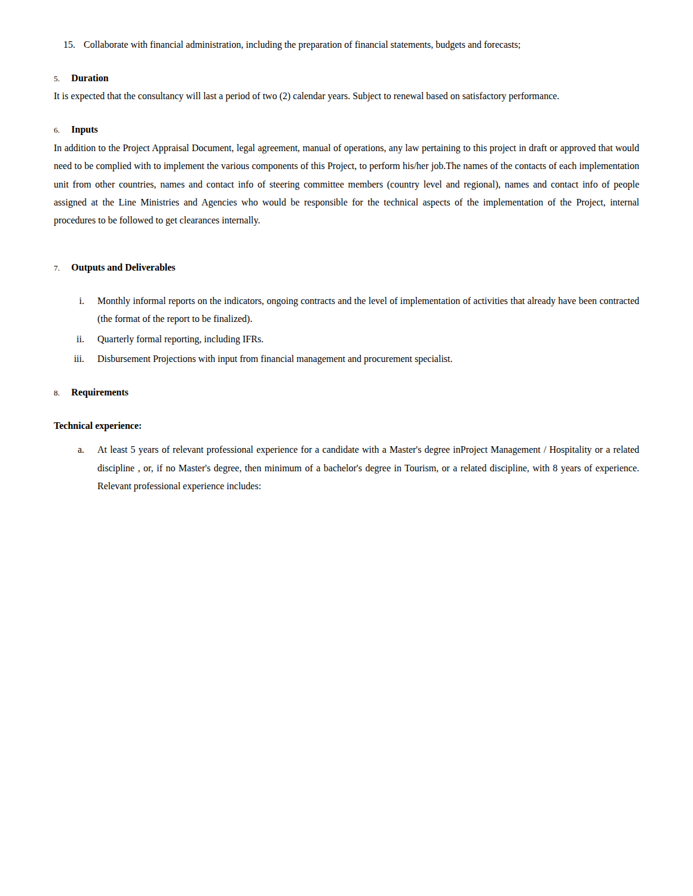Collaborate with financial administration, including the preparation of financial statements, budgets and forecasts;
5. Duration
It is expected that the consultancy will last a period of two (2) calendar years. Subject to renewal based on satisfactory performance.
6. Inputs
In addition to the Project Appraisal Document, legal agreement, manual of operations, any law pertaining to this project in draft or approved that would need to be complied with to implement the various components of this Project, to perform his/her job.The names of the contacts of each implementation unit from other countries, names and contact info of steering committee members (country level and regional), names and contact info of people assigned at the Line Ministries and Agencies who would be responsible for the technical aspects of the implementation of the Project, internal procedures to be followed to get clearances internally.
7. Outputs and Deliverables
Monthly informal reports on the indicators, ongoing contracts and the level of implementation of activities that already have been contracted (the format of the report to be finalized).
Quarterly formal reporting, including IFRs.
Disbursement Projections with input from financial management and procurement specialist.
8. Requirements
Technical experience:
At least 5 years of relevant professional experience for a candidate with a Master's degree inProject Management / Hospitality or a related discipline , or, if no Master's degree, then minimum of a bachelor's degree in Tourism, or a related discipline, with 8 years of experience. Relevant professional experience includes: